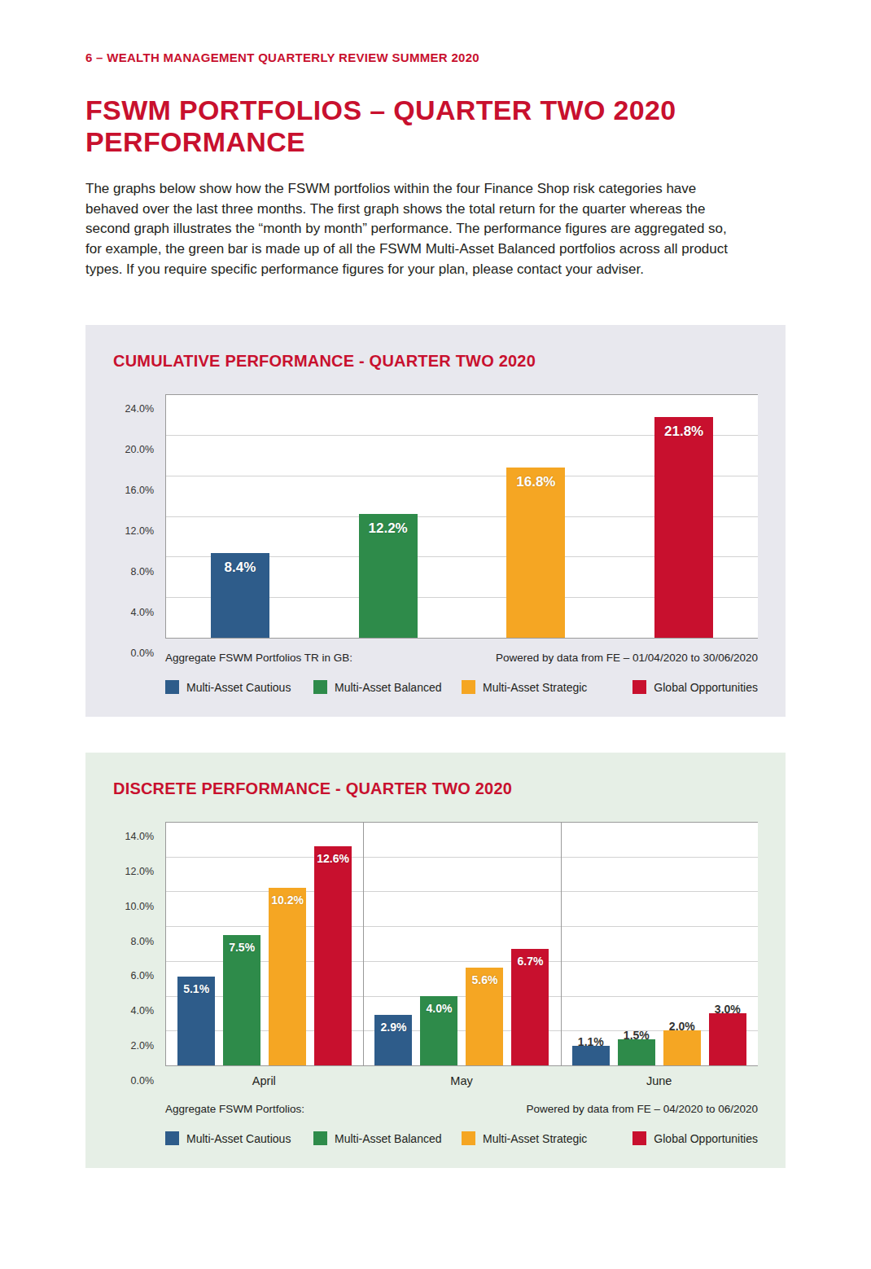6 – Wealth Management Quarterly Review Summer 2020
FSWM PORTFOLIOS – QUARTER TWO 2020 PERFORMANCE
The graphs below show how the FSWM portfolios within the four Finance Shop risk categories have behaved over the last three months. The first graph shows the total return for the quarter whereas the second graph illustrates the “month by month” performance. The performance figures are aggregated so, for example, the green bar is made up of all the FSWM Multi-Asset Balanced portfolios across all product types. If you require specific performance figures for your plan, please contact your adviser.
CUMULATIVE PERFORMANCE - QUARTER TWO 2020
24.0% 20.0% 16.0% 12.0% 8.0% 4.0% 0.0%
8.4%
12.2%
16.8%
21.8%
Aggregate FSWM Portfolios TR in GB: Powered by data from FE – 01/04/2020 to 30/06/2020
Multi-Asset Cautious
Multi-Asset Balanced
Multi-Asset Strategic
Global Opportunities
DISCRETE PERFORMANCE - QUARTER TWO 2020
14.0% 12.0% 10.0% 8.0% 6.0% 4.0% 2.0% 0.0%
5.1%
7.5%
10.2%
12.6%
2.9%
4.0%
5.6%
6.7%
1.1%
1.5%
2.0%
3.0%
April
May
June
Aggregate FSWM Portfolios: Powered by data from FE – 04/2020 to 06/2020
Multi-Asset Cautious
Multi-Asset Balanced
Multi-Asset Strategic
Global Opportunities